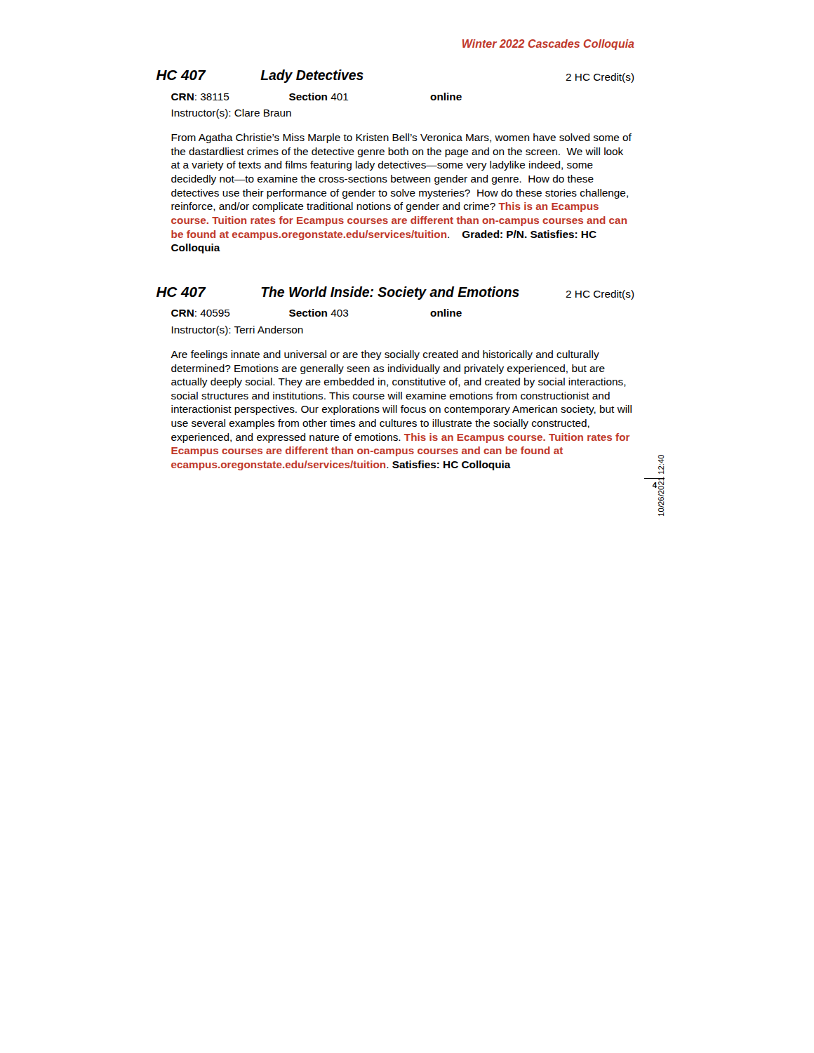Winter 2022 Cascades Colloquia
HC 407
Lady Detectives
2 HC Credit(s)
CRN: 38115
Section 401
online
Instructor(s): Clare Braun
From Agatha Christie’s Miss Marple to Kristen Bell’s Veronica Mars, women have solved some of the dastardliest crimes of the detective genre both on the page and on the screen. We will look at a variety of texts and films featuring lady detectives—some very ladylike indeed, some decidedly not—to examine the cross-sections between gender and genre. How do these detectives use their performance of gender to solve mysteries? How do these stories challenge, reinforce, and/or complicate traditional notions of gender and crime? This is an Ecampus course. Tuition rates for Ecampus courses are different than on-campus courses and can be found at ecampus.oregonstate.edu/services/tuition. Graded: P/N. Satisfies: HC Colloquia
HC 407
The World Inside: Society and Emotions
2 HC Credit(s)
CRN: 40595
Section 403
online
Instructor(s): Terri Anderson
Are feelings innate and universal or are they socially created and historically and culturally determined? Emotions are generally seen as individually and privately experienced, but are actually deeply social. They are embedded in, constitutive of, and created by social interactions, social structures and institutions. This course will examine emotions from constructionist and interactionist perspectives. Our explorations will focus on contemporary American society, but will use several examples from other times and cultures to illustrate the socially constructed, experienced, and expressed nature of emotions. This is an Ecampus course. Tuition rates for Ecampus courses are different than on-campus courses and can be found at ecampus.oregonstate.edu/services/tuition. Satisfies: HC Colloquia
10/26/2021 12:40
4